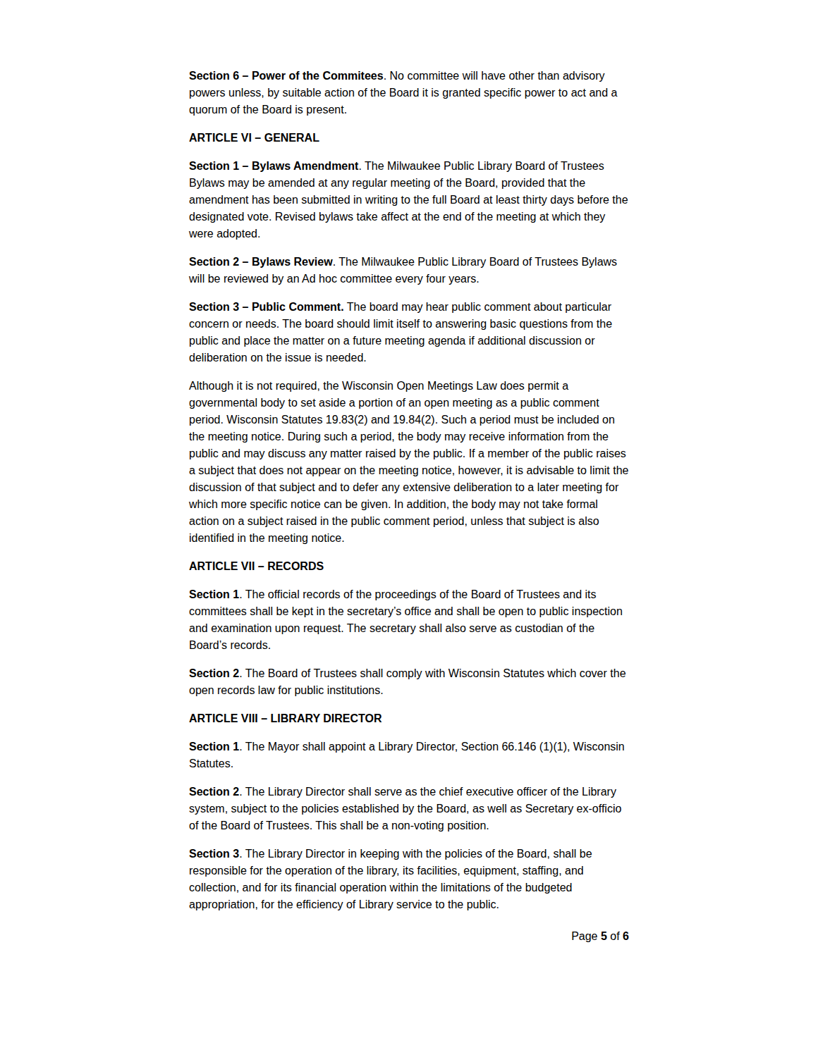Section 6 – Power of the Commitees. No committee will have other than advisory powers unless, by suitable action of the Board it is granted specific power to act and a quorum of the Board is present.
ARTICLE VI – GENERAL
Section 1 – Bylaws Amendment. The Milwaukee Public Library Board of Trustees Bylaws may be amended at any regular meeting of the Board, provided that the amendment has been submitted in writing to the full Board at least thirty days before the designated vote. Revised bylaws take affect at the end of the meeting at which they were adopted.
Section 2 – Bylaws Review. The Milwaukee Public Library Board of Trustees Bylaws will be reviewed by an Ad hoc committee every four years.
Section 3 – Public Comment. The board may hear public comment about particular concern or needs. The board should limit itself to answering basic questions from the public and place the matter on a future meeting agenda if additional discussion or deliberation on the issue is needed.
Although it is not required, the Wisconsin Open Meetings Law does permit a governmental body to set aside a portion of an open meeting as a public comment period. Wisconsin Statutes 19.83(2) and 19.84(2). Such a period must be included on the meeting notice. During such a period, the body may receive information from the public and may discuss any matter raised by the public. If a member of the public raises a subject that does not appear on the meeting notice, however, it is advisable to limit the discussion of that subject and to defer any extensive deliberation to a later meeting for which more specific notice can be given. In addition, the body may not take formal action on a subject raised in the public comment period, unless that subject is also identified in the meeting notice.
ARTICLE VII – RECORDS
Section 1. The official records of the proceedings of the Board of Trustees and its committees shall be kept in the secretary’s office and shall be open to public inspection and examination upon request. The secretary shall also serve as custodian of the Board’s records.
Section 2. The Board of Trustees shall comply with Wisconsin Statutes which cover the open records law for public institutions.
ARTICLE VIII – LIBRARY DIRECTOR
Section 1. The Mayor shall appoint a Library Director, Section 66.146 (1)(1), Wisconsin Statutes.
Section 2. The Library Director shall serve as the chief executive officer of the Library system, subject to the policies established by the Board, as well as Secretary ex-officio of the Board of Trustees. This shall be a non-voting position.
Section 3. The Library Director in keeping with the policies of the Board, shall be responsible for the operation of the library, its facilities, equipment, staffing, and collection, and for its financial operation within the limitations of the budgeted appropriation, for the efficiency of Library service to the public.
Page 5 of 6